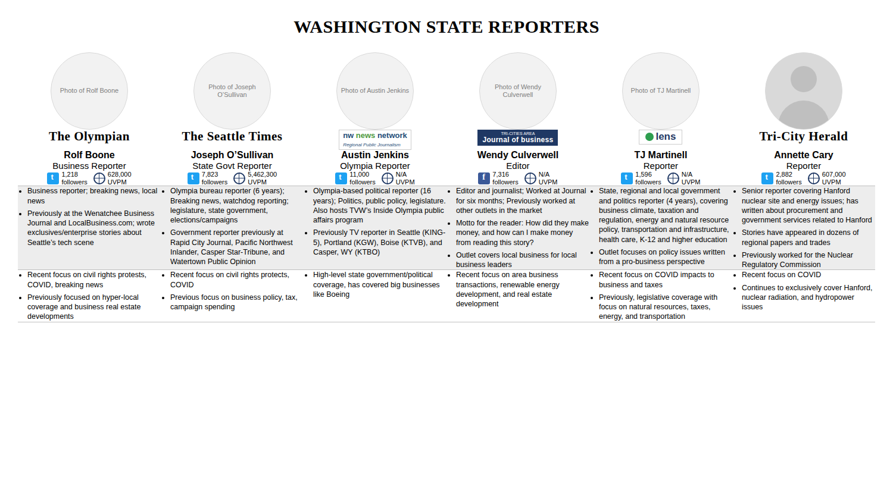WASHINGTON STATE REPORTERS
| Photo of Rolf Boone | Photo of Joseph O’Sullivan | Photo of Austin Jenkins | Photo of Wendy Culverwell | Photo of TJ Martinell | |
| The Olympian | The Seattle Times | nw news network Regional Public Journalism | TRI-CITIES AREA Journal of business | lens | Tri-City Herald |
| Rolf Boone | Joseph O’Sullivan | Austin Jenkins | Wendy Culverwell | TJ Martinell | Annette Cary |
| Business Reporter | State Govt Reporter | Olympia Reporter | Editor | Reporter | Reporter |
| 1,218 followers 628,000 UVPM | 7,823 followers 5,462,300 UVPM | 11,000 followers N/A UVPM | 7,316 followers N/A UVPM | 1,596 followers N/A UVPM | 2,882 followers 607,000 UVPM |
| Business reporter; breaking news, local news Previously at the Wenatchee Business Journal and LocalBusiness.com; wrote exclusives/enterprise stories about Seattle’s tech scene | Olympia bureau reporter (6 years); Breaking news, watchdog reporting; legislature, state government, elections/campaigns Government reporter previously at Rapid City Journal, Pacific Northwest Inlander, Casper Star-Tribune, and Watertown Public Opinion | Olympia-based political reporter (16 years); Politics, public policy, legislature. Also hosts TVW’s Inside Olympia public affairs program Previously TV reporter in Seattle (KING-5), Portland (KGW), Boise (KTVB), and Casper, WY (KTBO) | Editor and journalist; Worked at Journal for six months; Previously worked at other outlets in the market Motto for the reader: How did they make money, and how can I make money from reading this story? Outlet covers local business for local business leaders | State, regional and local government and politics reporter (4 years), covering business climate, taxation and regulation, energy and natural resource policy, transportation and infrastructure, health care, K-12 and higher education Outlet focuses on policy issues written from a pro-business perspective | Senior reporter covering Hanford nuclear site and energy issues; has written about procurement and government services related to Hanford Stories have appeared in dozens of regional papers and trades Previously worked for the Nuclear Regulatory Commission |
| Recent focus on civil rights protests, COVID, breaking news Previously focused on hyper-local coverage and business real estate developments | Recent focus on civil rights protects, COVID Previous focus on business policy, tax, campaign spending | High-level state government/political coverage, has covered big businesses like Boeing | Recent focus on area business transactions, renewable energy development, and real estate development | Recent focus on COVID impacts to business and taxes Previously, legislative coverage with focus on natural resources, taxes, energy, and transportation | Recent focus on COVID Continues to exclusively cover Hanford, nuclear radiation, and hydropower issues |